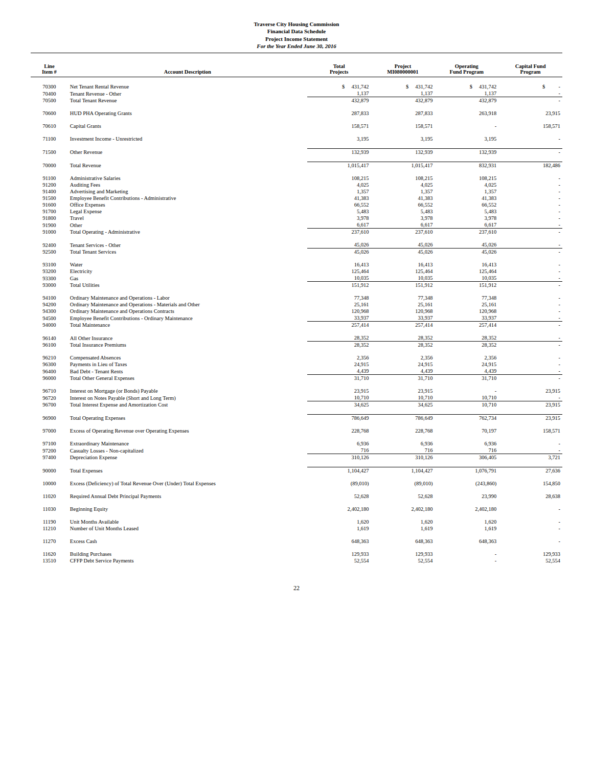Traverse City Housing Commission
Financial Data Schedule
Project Income Statement
For the Year Ended June 30, 2016
| Line Item # | Account Description | Total Projects | Project MI080000001 | Operating Fund Program | Capital Fund Program |
| --- | --- | --- | --- | --- | --- |
| 70300 | Net Tenant Rental Revenue | $ 431,742 | $ 431,742 | $ 431,742 | $ - |
| 70400 | Tenant Revenue - Other | 1,137 | 1,137 | 1,137 | - |
| 70500 | Total Tenant Revenue | 432,879 | 432,879 | 432,879 | - |
| 70600 | HUD PHA Operating Grants | 287,833 | 287,833 | 263,918 | 23,915 |
| 70610 | Capital Grants | 158,571 | 158,571 | - | 158,571 |
| 71100 | Investment Income - Unrestricted | 3,195 | 3,195 | 3,195 | - |
| 71500 | Other Revenue | 132,939 | 132,939 | 132,939 | - |
| 70000 | Total Revenue | 1,015,417 | 1,015,417 | 832,931 | 182,486 |
| 91100 | Administrative Salaries | 108,215 | 108,215 | 108,215 | - |
| 91200 | Auditing Fees | 4,025 | 4,025 | 4,025 | - |
| 91400 | Advertising and Marketing | 1,357 | 1,357 | 1,357 | - |
| 91500 | Employee Benefit Contributions - Administrative | 41,383 | 41,383 | 41,383 | - |
| 91600 | Office Expenses | 66,552 | 66,552 | 66,552 | - |
| 91700 | Legal Expense | 5,483 | 5,483 | 5,483 | - |
| 91800 | Travel | 3,978 | 3,978 | 3,978 | - |
| 91900 | Other | 6,617 | 6,617 | 6,617 | - |
| 91000 | Total Operating - Administrative | 237,610 | 237,610 | 237,610 | - |
| 92400 | Tenant Services - Other | 45,026 | 45,026 | 45,026 | - |
| 92500 | Total Tenant Services | 45,026 | 45,026 | 45,026 | - |
| 93100 | Water | 16,413 | 16,413 | 16,413 | - |
| 93200 | Electricity | 125,464 | 125,464 | 125,464 | - |
| 93300 | Gas | 10,035 | 10,035 | 10,035 | - |
| 93000 | Total Utilities | 151,912 | 151,912 | 151,912 | - |
| 94100 | Ordinary Maintenance and Operations - Labor | 77,348 | 77,348 | 77,348 | - |
| 94200 | Ordinary Maintenance and Operations - Materials and Other | 25,161 | 25,161 | 25,161 | - |
| 94300 | Ordinary Maintenance and Operations Contracts | 120,968 | 120,968 | 120,968 | - |
| 94500 | Employee Benefit Contributions - Ordinary Maintenance | 33,937 | 33,937 | 33,937 | - |
| 94000 | Total Maintenance | 257,414 | 257,414 | 257,414 | - |
| 96140 | All Other Insurance | 28,352 | 28,352 | 28,352 | - |
| 96100 | Total Insurance Premiums | 28,352 | 28,352 | 28,352 | - |
| 96210 | Compensated Absences | 2,356 | 2,356 | 2,356 | - |
| 96300 | Payments in Lieu of Taxes | 24,915 | 24,915 | 24,915 | - |
| 96400 | Bad Debt - Tenant Rents | 4,439 | 4,439 | 4,439 | - |
| 96000 | Total Other General Expenses | 31,710 | 31,710 | 31,710 | - |
| 96710 | Interest on Mortgage (or Bonds) Payable | 23,915 | 23,915 | - | 23,915 |
| 96720 | Interest on Notes Payable (Short and Long Term) | 10,710 | 10,710 | 10,710 | - |
| 96700 | Total Interest Expense and Amortization Cost | 34,625 | 34,625 | 10,710 | 23,915 |
| 96900 | Total Operating Expenses | 786,649 | 786,649 | 762,734 | 23,915 |
| 97000 | Excess of Operating Revenue over Operating Expenses | 228,768 | 228,768 | 70,197 | 158,571 |
| 97100 | Extraordinary Maintenance | 6,936 | 6,936 | 6,936 | - |
| 97200 | Casualty Losses - Non-capitalized | 716 | 716 | 716 | - |
| 97400 | Depreciation Expense | 310,126 | 310,126 | 306,405 | 3,721 |
| 90000 | Total Expenses | 1,104,427 | 1,104,427 | 1,076,791 | 27,636 |
| 10000 | Excess (Deficiency) of Total Revenue Over (Under) Total Expenses | (89,010) | (89,010) | (243,860) | 154,850 |
| 11020 | Required Annual Debt Principal Payments | 52,628 | 52,628 | 23,990 | 28,638 |
| 11030 | Beginning Equity | 2,402,180 | 2,402,180 | 2,402,180 | - |
| 11190 | Unit Months Available | 1,620 | 1,620 | 1,620 | - |
| 11210 | Number of Unit Months Leased | 1,619 | 1,619 | 1,619 | - |
| 11270 | Excess Cash | 648,363 | 648,363 | 648,363 | - |
| 11620 | Building Purchases | 129,933 | 129,933 | - | 129,933 |
| 13510 | CFFP Debt Service Payments | 52,554 | 52,554 | - | 52,554 |
22